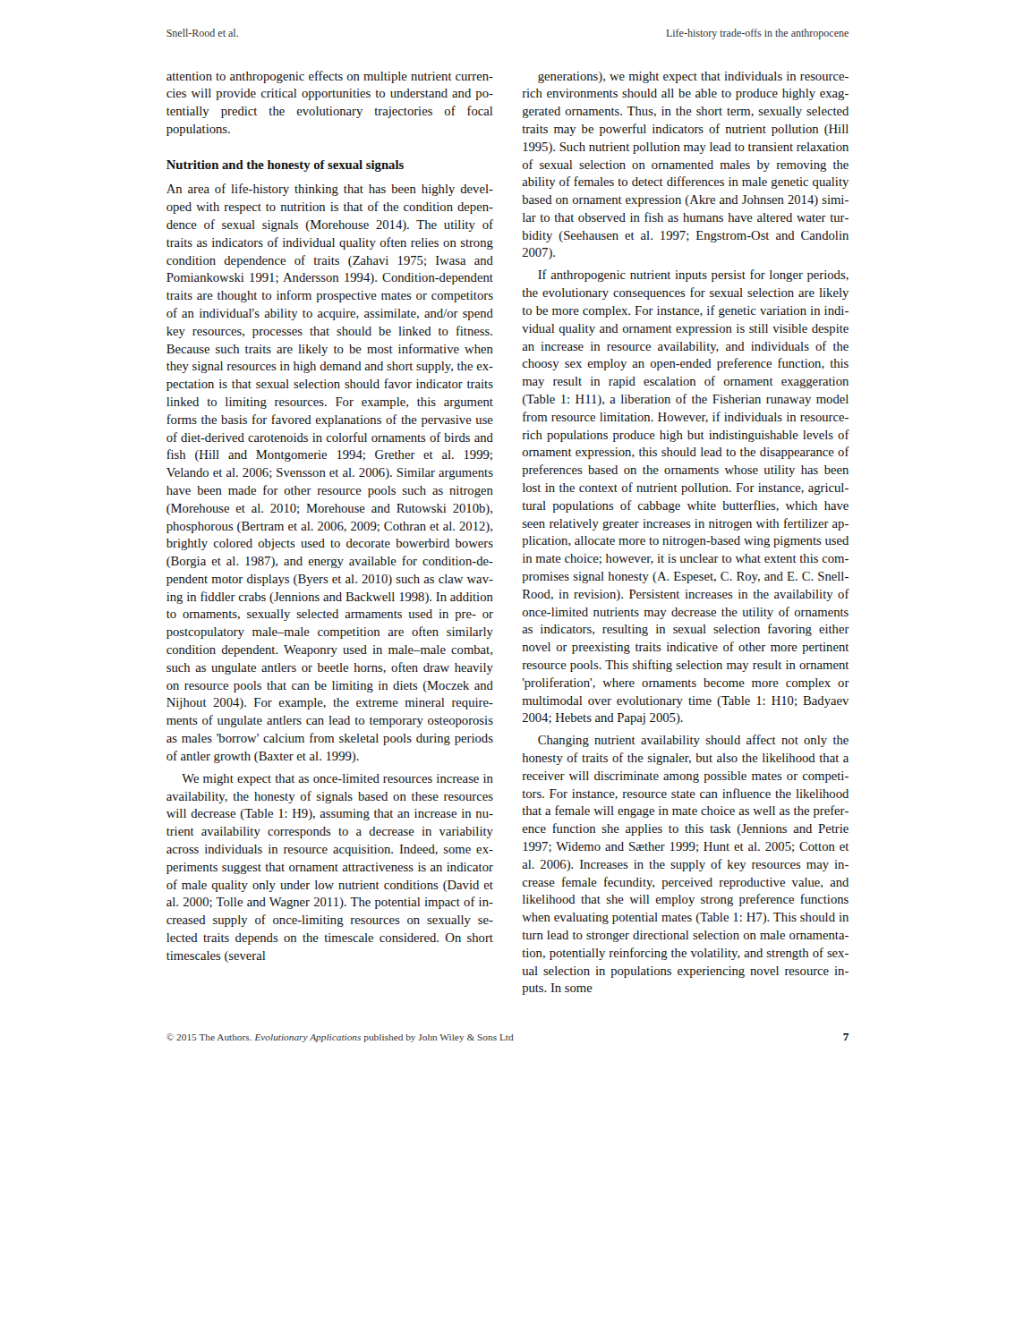Snell-Rood et al.
Life-history trade-offs in the anthropocene
attention to anthropogenic effects on multiple nutrient currencies will provide critical opportunities to understand and potentially predict the evolutionary trajectories of focal populations.
Nutrition and the honesty of sexual signals
An area of life-history thinking that has been highly developed with respect to nutrition is that of the condition dependence of sexual signals (Morehouse 2014). The utility of traits as indicators of individual quality often relies on strong condition dependence of traits (Zahavi 1975; Iwasa and Pomiankowski 1991; Andersson 1994). Condition-dependent traits are thought to inform prospective mates or competitors of an individual's ability to acquire, assimilate, and/or spend key resources, processes that should be linked to fitness. Because such traits are likely to be most informative when they signal resources in high demand and short supply, the expectation is that sexual selection should favor indicator traits linked to limiting resources. For example, this argument forms the basis for favored explanations of the pervasive use of diet-derived carotenoids in colorful ornaments of birds and fish (Hill and Montgomerie 1994; Grether et al. 1999; Velando et al. 2006; Svensson et al. 2006). Similar arguments have been made for other resource pools such as nitrogen (Morehouse et al. 2010; Morehouse and Rutowski 2010b), phosphorous (Bertram et al. 2006, 2009; Cothran et al. 2012), brightly colored objects used to decorate bowerbird bowers (Borgia et al. 1987), and energy available for condition-dependent motor displays (Byers et al. 2010) such as claw waving in fiddler crabs (Jennions and Backwell 1998). In addition to ornaments, sexually selected armaments used in pre- or postcopulatory male–male competition are often similarly condition dependent. Weaponry used in male–male combat, such as ungulate antlers or beetle horns, often draw heavily on resource pools that can be limiting in diets (Moczek and Nijhout 2004). For example, the extreme mineral requirements of ungulate antlers can lead to temporary osteoporosis as males 'borrow' calcium from skeletal pools during periods of antler growth (Baxter et al. 1999).
We might expect that as once-limited resources increase in availability, the honesty of signals based on these resources will decrease (Table 1: H9), assuming that an increase in nutrient availability corresponds to a decrease in variability across individuals in resource acquisition. Indeed, some experiments suggest that ornament attractiveness is an indicator of male quality only under low nutrient conditions (David et al. 2000; Tolle and Wagner 2011). The potential impact of increased supply of once-limiting resources on sexually selected traits depends on the timescale considered. On short timescales (several
generations), we might expect that individuals in resource-rich environments should all be able to produce highly exaggerated ornaments. Thus, in the short term, sexually selected traits may be powerful indicators of nutrient pollution (Hill 1995). Such nutrient pollution may lead to transient relaxation of sexual selection on ornamented males by removing the ability of females to detect differences in male genetic quality based on ornament expression (Akre and Johnsen 2014) similar to that observed in fish as humans have altered water turbidity (Seehausen et al. 1997; Engstrom-Ost and Candolin 2007).
If anthropogenic nutrient inputs persist for longer periods, the evolutionary consequences for sexual selection are likely to be more complex. For instance, if genetic variation in individual quality and ornament expression is still visible despite an increase in resource availability, and individuals of the choosy sex employ an open-ended preference function, this may result in rapid escalation of ornament exaggeration (Table 1: H11), a liberation of the Fisherian runaway model from resource limitation. However, if individuals in resource-rich populations produce high but indistinguishable levels of ornament expression, this should lead to the disappearance of preferences based on the ornaments whose utility has been lost in the context of nutrient pollution. For instance, agricultural populations of cabbage white butterflies, which have seen relatively greater increases in nitrogen with fertilizer application, allocate more to nitrogen-based wing pigments used in mate choice; however, it is unclear to what extent this compromises signal honesty (A. Espeset, C. Roy, and E. C. Snell-Rood, in revision). Persistent increases in the availability of once-limited nutrients may decrease the utility of ornaments as indicators, resulting in sexual selection favoring either novel or preexisting traits indicative of other more pertinent resource pools. This shifting selection may result in ornament 'proliferation', where ornaments become more complex or multimodal over evolutionary time (Table 1: H10; Badyaev 2004; Hebets and Papaj 2005).
Changing nutrient availability should affect not only the honesty of traits of the signaler, but also the likelihood that a receiver will discriminate among possible mates or competitors. For instance, resource state can influence the likelihood that a female will engage in mate choice as well as the preference function she applies to this task (Jennions and Petrie 1997; Widemo and Sæther 1999; Hunt et al. 2005; Cotton et al. 2006). Increases in the supply of key resources may increase female fecundity, perceived reproductive value, and likelihood that she will employ strong preference functions when evaluating potential mates (Table 1: H7). This should in turn lead to stronger directional selection on male ornamentation, potentially reinforcing the volatility, and strength of sexual selection in populations experiencing novel resource inputs. In some
© 2015 The Authors. Evolutionary Applications published by John Wiley & Sons Ltd
7